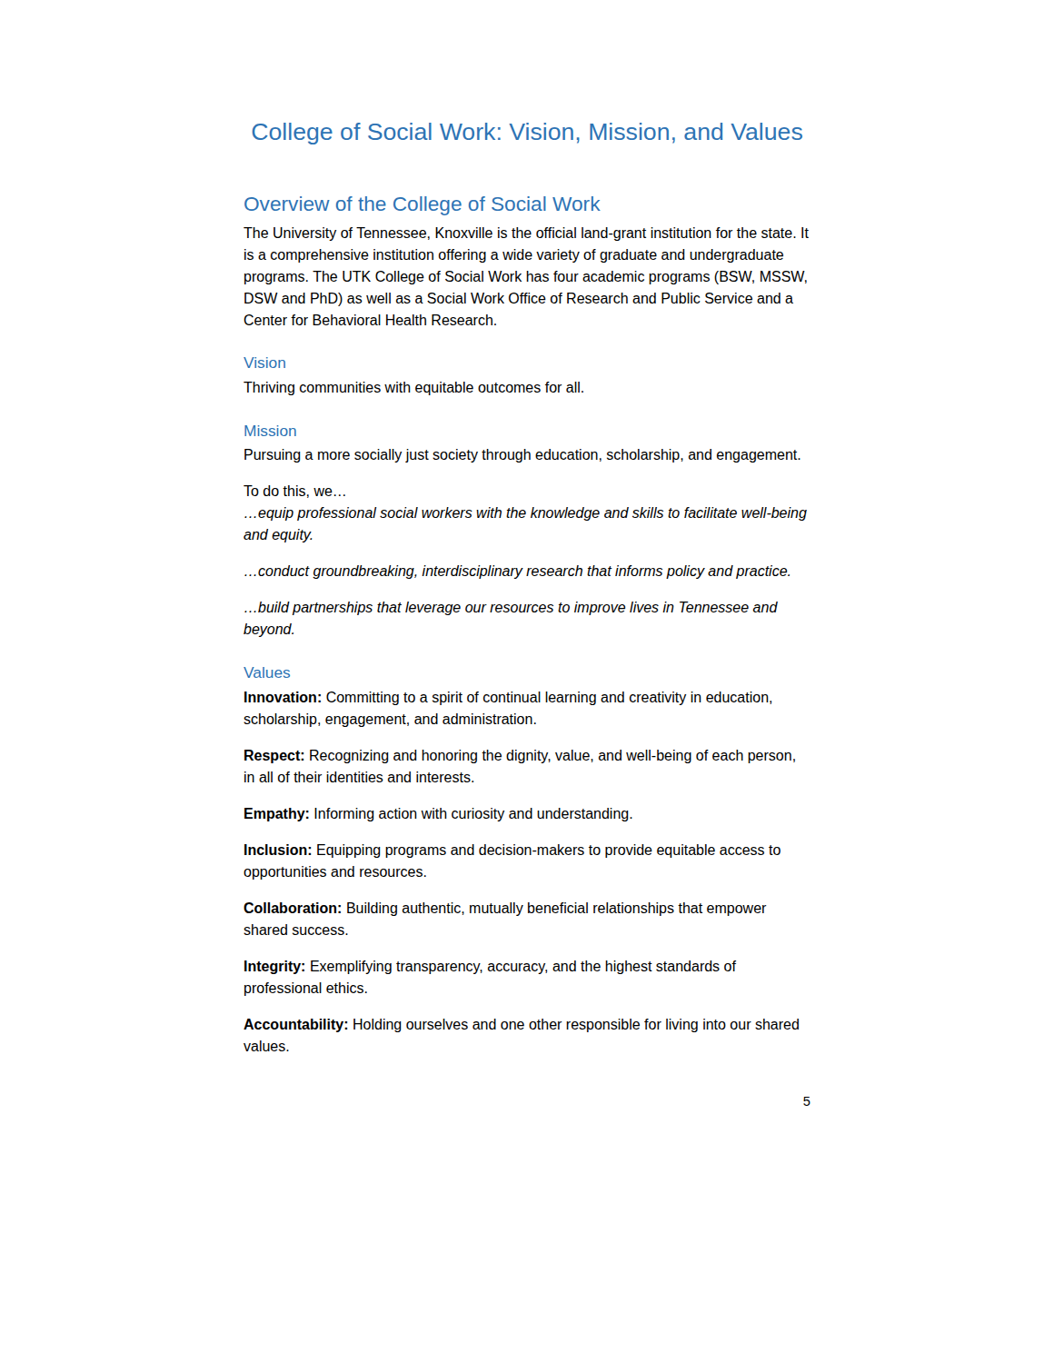College of Social Work: Vision, Mission, and Values
Overview of the College of Social Work
The University of Tennessee, Knoxville is the official land-grant institution for the state. It is a comprehensive institution offering a wide variety of graduate and undergraduate programs. The UTK College of Social Work has four academic programs (BSW, MSSW, DSW and PhD) as well as a Social Work Office of Research and Public Service and a Center for Behavioral Health Research.
Vision
Thriving communities with equitable outcomes for all.
Mission
Pursuing a more socially just society through education, scholarship, and engagement.
To do this, we…
…equip professional social workers with the knowledge and skills to facilitate well-being and equity.
…conduct groundbreaking, interdisciplinary research that informs policy and practice.
…build partnerships that leverage our resources to improve lives in Tennessee and beyond.
Values
Innovation: Committing to a spirit of continual learning and creativity in education, scholarship, engagement, and administration.
Respect: Recognizing and honoring the dignity, value, and well-being of each person, in all of their identities and interests.
Empathy: Informing action with curiosity and understanding.
Inclusion: Equipping programs and decision-makers to provide equitable access to opportunities and resources.
Collaboration: Building authentic, mutually beneficial relationships that empower shared success.
Integrity: Exemplifying transparency, accuracy, and the highest standards of professional ethics.
Accountability: Holding ourselves and one other responsible for living into our shared values.
5